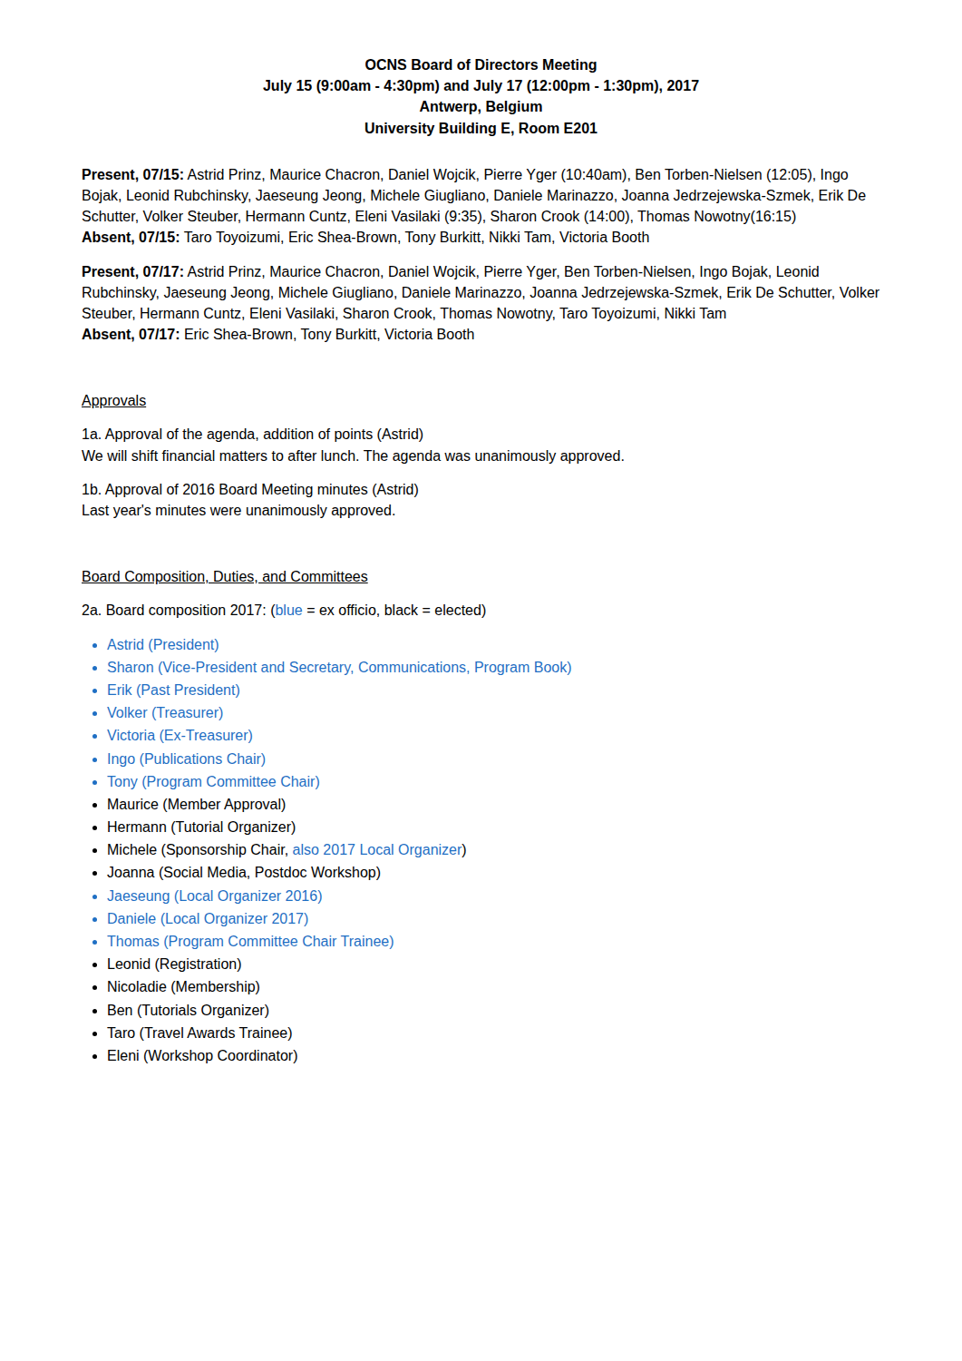OCNS Board of Directors Meeting
July 15 (9:00am - 4:30pm) and July 17 (12:00pm - 1:30pm), 2017
Antwerp, Belgium
University Building E, Room E201
Present, 07/15: Astrid Prinz, Maurice Chacron, Daniel Wojcik, Pierre Yger (10:40am), Ben Torben-Nielsen (12:05), Ingo Bojak, Leonid Rubchinsky, Jaeseung Jeong, Michele Giugliano, Daniele Marinazzo, Joanna Jedrzejewska-Szmek, Erik De Schutter, Volker Steuber, Hermann Cuntz, Eleni Vasilaki (9:35), Sharon Crook (14:00), Thomas Nowotny(16:15)
Absent, 07/15: Taro Toyoizumi, Eric Shea-Brown, Tony Burkitt, Nikki Tam, Victoria Booth
Present, 07/17: Astrid Prinz, Maurice Chacron, Daniel Wojcik, Pierre Yger, Ben Torben-Nielsen, Ingo Bojak, Leonid Rubchinsky, Jaeseung Jeong, Michele Giugliano, Daniele Marinazzo, Joanna Jedrzejewska-Szmek, Erik De Schutter, Volker Steuber, Hermann Cuntz, Eleni Vasilaki, Sharon Crook, Thomas Nowotny, Taro Toyoizumi, Nikki Tam
Absent, 07/17: Eric Shea-Brown, Tony Burkitt, Victoria Booth
Approvals
1a. Approval of the agenda, addition of points (Astrid)
We will shift financial matters to after lunch. The agenda was unanimously approved.
1b. Approval of 2016 Board Meeting minutes (Astrid)
Last year's minutes were unanimously approved.
Board Composition, Duties, and Committees
2a. Board composition 2017: (blue = ex officio, black = elected)
Astrid (President)
Sharon (Vice-President and Secretary, Communications, Program Book)
Erik (Past President)
Volker (Treasurer)
Victoria (Ex-Treasurer)
Ingo (Publications Chair)
Tony (Program Committee Chair)
Maurice (Member Approval)
Hermann (Tutorial Organizer)
Michele (Sponsorship Chair, also 2017 Local Organizer)
Joanna (Social Media, Postdoc Workshop)
Jaeseung (Local Organizer 2016)
Daniele (Local Organizer 2017)
Thomas (Program Committee Chair Trainee)
Leonid (Registration)
Nicoladie (Membership)
Ben (Tutorials Organizer)
Taro (Travel Awards Trainee)
Eleni (Workshop Coordinator)